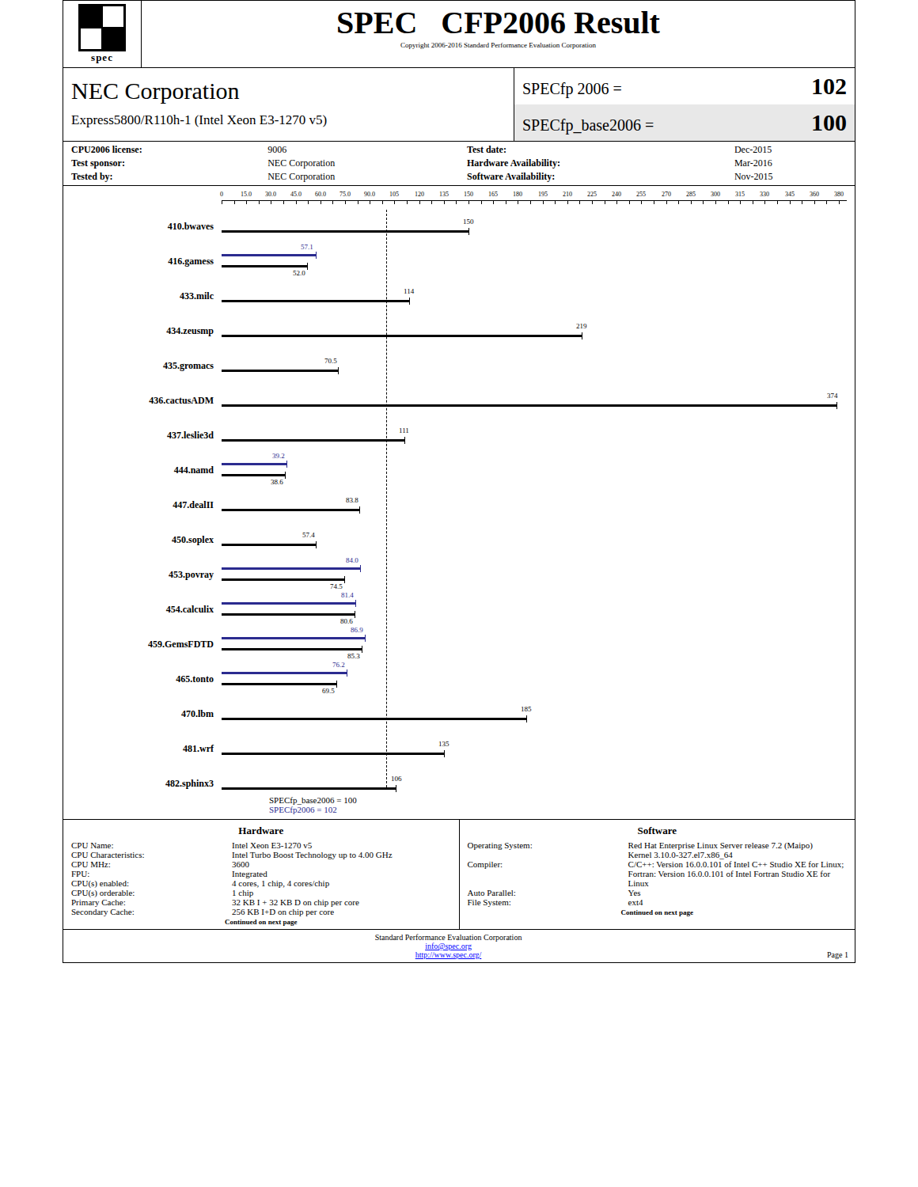spec
SPEC CFP2006 Result
Copyright 2006-2016 Standard Performance Evaluation Corporation
NEC Corporation
Express5800/R110h-1 (Intel Xeon E3-1270 v5)
SPECfp 2006 = 102
SPECfp_base2006 = 100
| CPU2006 license: | 9006 |
| Test sponsor: | NEC Corporation |
| Tested by: | NEC Corporation |
| Test date: | Dec-2015 |
| Hardware Availability: | Mar-2016 |
| Software Availability: | Nov-2015 |
0
15.0
30.0
45.0
60.0
75.0
90.0
105
120
135
150
165
180
195
210
225
240
255
270
285
300
315
330
345
360
380
410.bwaves
150
416.gamess
57.1
52.0
433.milc
114
434.zeusmp
219
435.gromacs
70.5
436.cactusADM
374
437.leslie3d
111
444.namd
39.2
38.6
447.dealII
83.8
450.soplex
57.4
453.povray
84.0
74.5
454.calculix
81.4
80.6
459.GemsFDTD
86.9
85.3
465.tonto
76.2
69.5
470.lbm
185
481.wrf
135
482.sphinx3
106
SPECfp_base2006 = 100
SPECfp2006 = 102
Hardware
| CPU Name: | Intel Xeon E3-1270 v5 |
| CPU Characteristics: | Intel Turbo Boost Technology up to 4.00 GHz |
| CPU MHz: | 3600 |
| FPU: | Integrated |
| CPU(s) enabled: | 4 cores, 1 chip, 4 cores/chip |
| CPU(s) orderable: | 1 chip |
| Primary Cache: | 32 KB I + 32 KB D on chip per core |
| Secondary Cache: | 256 KB I+D on chip per core |
Continued on next page
Software
| Operating System: | Red Hat Enterprise Linux Server release 7.2 (Maipo) Kernel 3.10.0-327.el7.x86_64 |
| Compiler: | C/C++: Version 16.0.0.101 of Intel C++ Studio XE for Linux; Fortran: Version 16.0.0.101 of Intel Fortran Studio XE for Linux |
| Auto Parallel: | Yes |
| File System: | ext4 |
Continued on next page
Standard Performance Evaluation Corporation
info@spec.org
http://www.spec.org/
Page 1